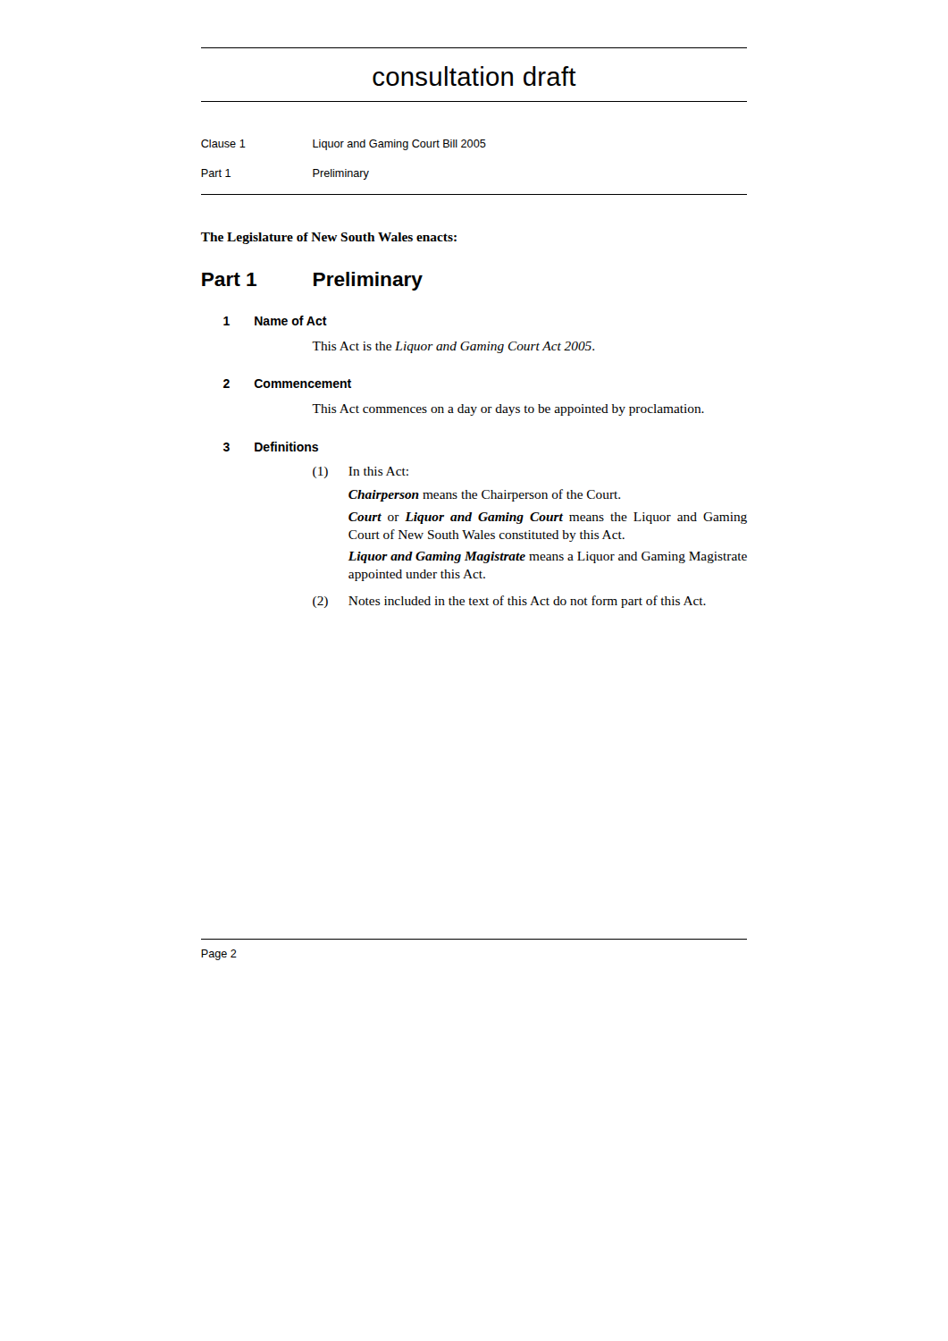consultation draft
Clause 1
Liquor and Gaming Court Bill 2005
Part 1
Preliminary
The Legislature of New South Wales enacts:
Part 1 Preliminary
1 Name of Act
This Act is the Liquor and Gaming Court Act 2005.
2 Commencement
This Act commences on a day or days to be appointed by proclamation.
3 Definitions
(1) In this Act:
Chairperson means the Chairperson of the Court.
Court or Liquor and Gaming Court means the Liquor and Gaming Court of New South Wales constituted by this Act.
Liquor and Gaming Magistrate means a Liquor and Gaming Magistrate appointed under this Act.
(2) Notes included in the text of this Act do not form part of this Act.
Page 2